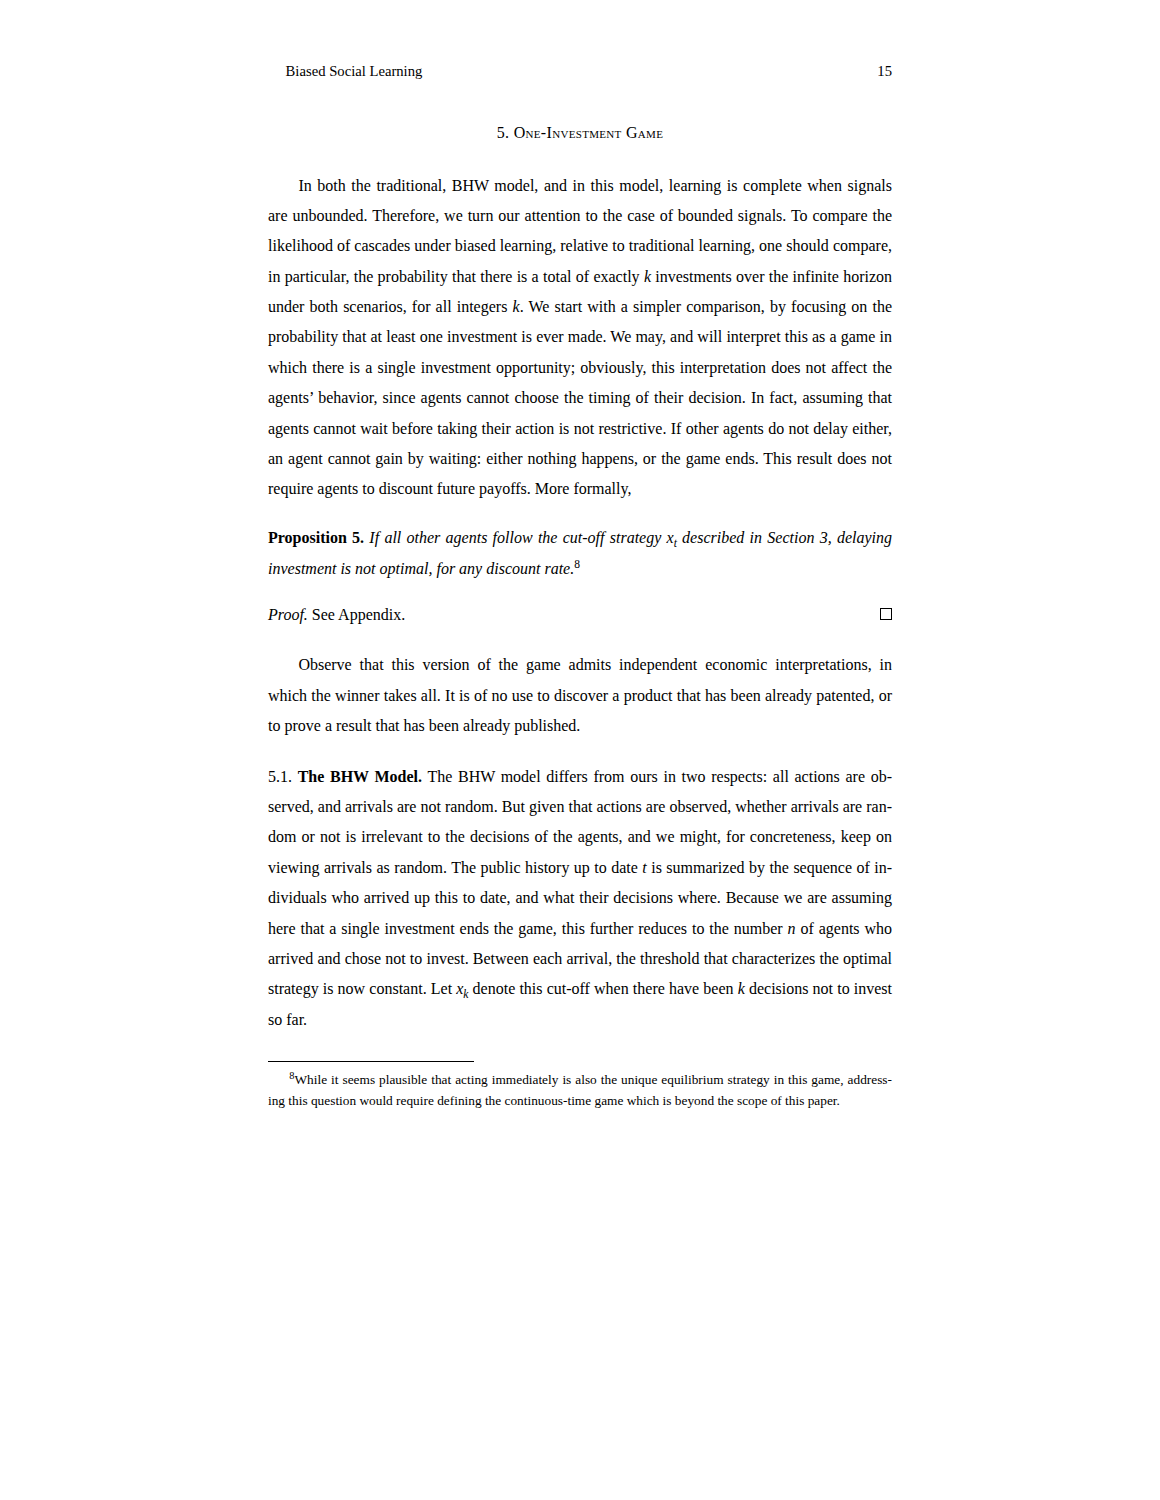Biased Social Learning 15
5. One-Investment Game
In both the traditional, BHW model, and in this model, learning is complete when signals are unbounded. Therefore, we turn our attention to the case of bounded signals. To compare the likelihood of cascades under biased learning, relative to traditional learning, one should compare, in particular, the probability that there is a total of exactly k investments over the infinite horizon under both scenarios, for all integers k. We start with a simpler comparison, by focusing on the probability that at least one investment is ever made. We may, and will interpret this as a game in which there is a single investment opportunity; obviously, this interpretation does not affect the agents’ behavior, since agents cannot choose the timing of their decision. In fact, assuming that agents cannot wait before taking their action is not restrictive. If other agents do not delay either, an agent cannot gain by waiting: either nothing happens, or the game ends. This result does not require agents to discount future payoffs. More formally,
Proposition 5. If all other agents follow the cut-off strategy xt described in Section 3, delaying investment is not optimal, for any discount rate.8
Proof. See Appendix.
Observe that this version of the game admits independent economic interpretations, in which the winner takes all. It is of no use to discover a product that has been already patented, or to prove a result that has been already published.
5.1. The BHW Model. The BHW model differs from ours in two respects: all actions are observed, and arrivals are not random. But given that actions are observed, whether arrivals are random or not is irrelevant to the decisions of the agents, and we might, for concreteness, keep on viewing arrivals as random. The public history up to date t is summarized by the sequence of individuals who arrived up this to date, and what their decisions where. Because we are assuming here that a single investment ends the game, this further reduces to the number n of agents who arrived and chose not to invest. Between each arrival, the threshold that characterizes the optimal strategy is now constant. Let xk denote this cut-off when there have been k decisions not to invest so far.
8While it seems plausible that acting immediately is also the unique equilibrium strategy in this game, addressing this question would require defining the continuous-time game which is beyond the scope of this paper.